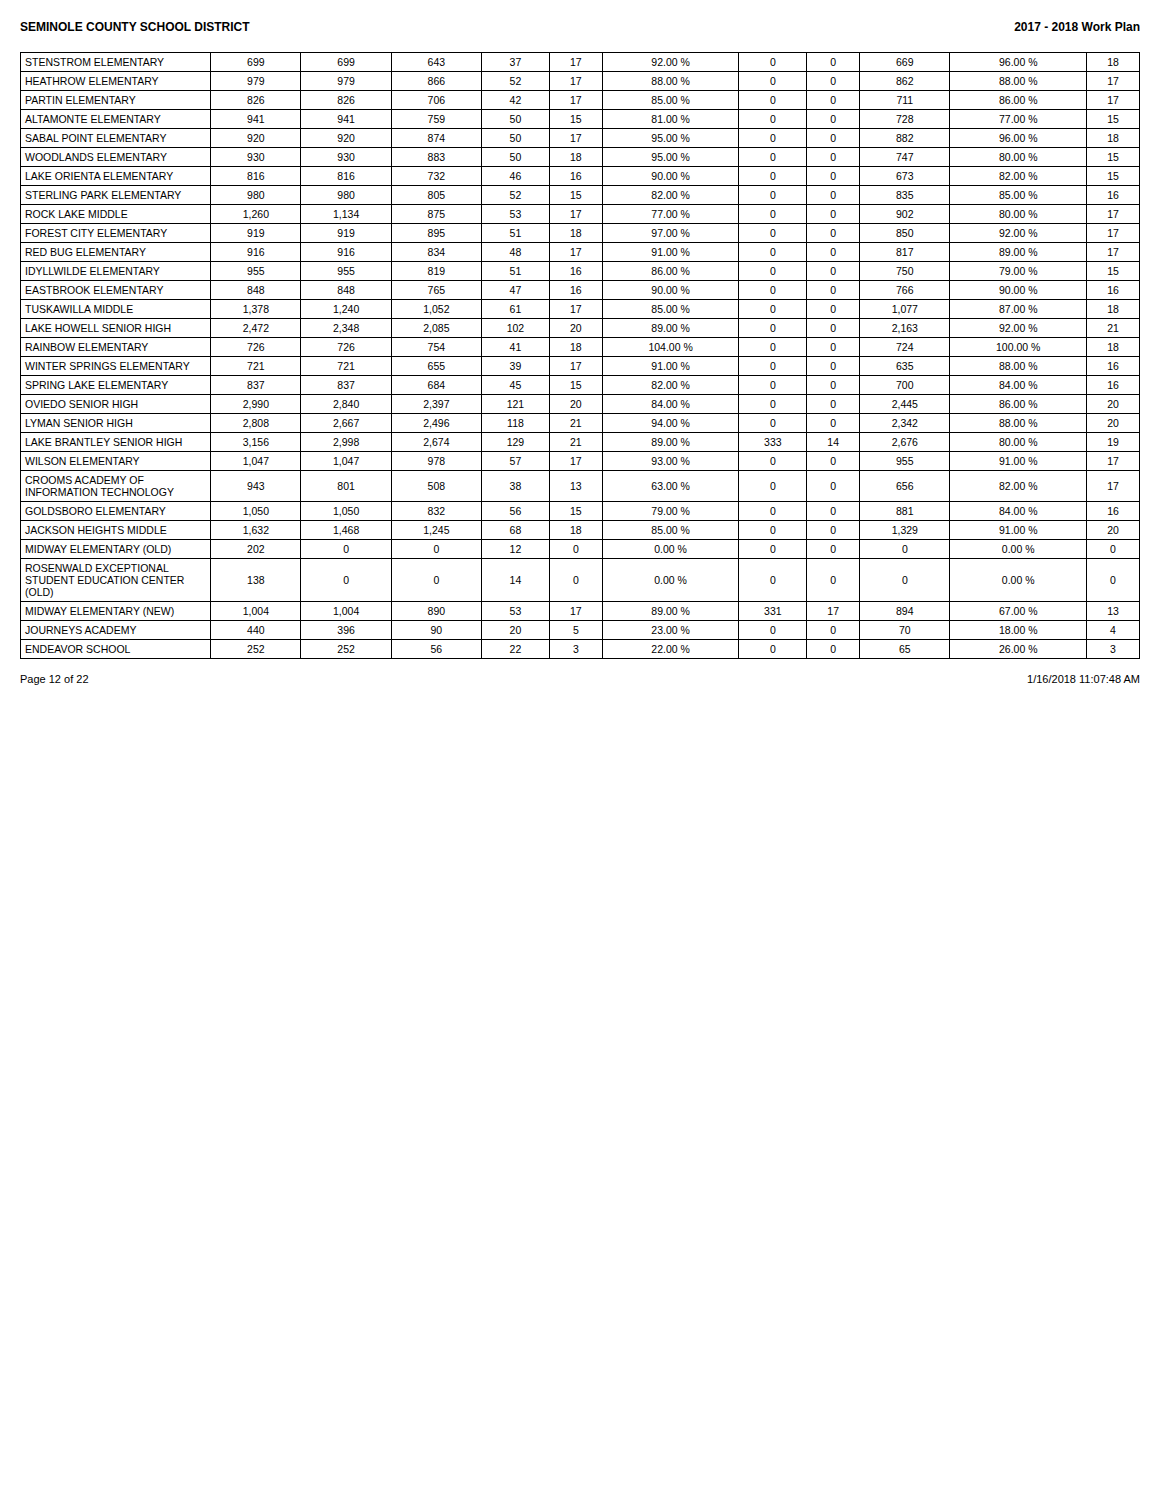SEMINOLE COUNTY SCHOOL DISTRICT 2017 - 2018 Work Plan
| STENSTROM ELEMENTARY | 699 | 699 | 643 | 37 | 17 | 92.00 % | 0 | 0 | 669 | 96.00 % | 18 |
| HEATHROW ELEMENTARY | 979 | 979 | 866 | 52 | 17 | 88.00 % | 0 | 0 | 862 | 88.00 % | 17 |
| PARTIN ELEMENTARY | 826 | 826 | 706 | 42 | 17 | 85.00 % | 0 | 0 | 711 | 86.00 % | 17 |
| ALTAMONTE ELEMENTARY | 941 | 941 | 759 | 50 | 15 | 81.00 % | 0 | 0 | 728 | 77.00 % | 15 |
| SABAL POINT ELEMENTARY | 920 | 920 | 874 | 50 | 17 | 95.00 % | 0 | 0 | 882 | 96.00 % | 18 |
| WOODLANDS ELEMENTARY | 930 | 930 | 883 | 50 | 18 | 95.00 % | 0 | 0 | 747 | 80.00 % | 15 |
| LAKE ORIENTA ELEMENTARY | 816 | 816 | 732 | 46 | 16 | 90.00 % | 0 | 0 | 673 | 82.00 % | 15 |
| STERLING PARK ELEMENTARY | 980 | 980 | 805 | 52 | 15 | 82.00 % | 0 | 0 | 835 | 85.00 % | 16 |
| ROCK LAKE MIDDLE | 1,260 | 1,134 | 875 | 53 | 17 | 77.00 % | 0 | 0 | 902 | 80.00 % | 17 |
| FOREST CITY ELEMENTARY | 919 | 919 | 895 | 51 | 18 | 97.00 % | 0 | 0 | 850 | 92.00 % | 17 |
| RED BUG ELEMENTARY | 916 | 916 | 834 | 48 | 17 | 91.00 % | 0 | 0 | 817 | 89.00 % | 17 |
| IDYLLWILDE ELEMENTARY | 955 | 955 | 819 | 51 | 16 | 86.00 % | 0 | 0 | 750 | 79.00 % | 15 |
| EASTBROOK ELEMENTARY | 848 | 848 | 765 | 47 | 16 | 90.00 % | 0 | 0 | 766 | 90.00 % | 16 |
| TUSKAWILLA MIDDLE | 1,378 | 1,240 | 1,052 | 61 | 17 | 85.00 % | 0 | 0 | 1,077 | 87.00 % | 18 |
| LAKE HOWELL SENIOR HIGH | 2,472 | 2,348 | 2,085 | 102 | 20 | 89.00 % | 0 | 0 | 2,163 | 92.00 % | 21 |
| RAINBOW ELEMENTARY | 726 | 726 | 754 | 41 | 18 | 104.00 % | 0 | 0 | 724 | 100.00 % | 18 |
| WINTER SPRINGS ELEMENTARY | 721 | 721 | 655 | 39 | 17 | 91.00 % | 0 | 0 | 635 | 88.00 % | 16 |
| SPRING LAKE ELEMENTARY | 837 | 837 | 684 | 45 | 15 | 82.00 % | 0 | 0 | 700 | 84.00 % | 16 |
| OVIEDO SENIOR HIGH | 2,990 | 2,840 | 2,397 | 121 | 20 | 84.00 % | 0 | 0 | 2,445 | 86.00 % | 20 |
| LYMAN SENIOR HIGH | 2,808 | 2,667 | 2,496 | 118 | 21 | 94.00 % | 0 | 0 | 2,342 | 88.00 % | 20 |
| LAKE BRANTLEY SENIOR HIGH | 3,156 | 2,998 | 2,674 | 129 | 21 | 89.00 % | 333 | 14 | 2,676 | 80.00 % | 19 |
| WILSON ELEMENTARY | 1,047 | 1,047 | 978 | 57 | 17 | 93.00 % | 0 | 0 | 955 | 91.00 % | 17 |
| CROOMS ACADEMY OF INFORMATION TECHNOLOGY | 943 | 801 | 508 | 38 | 13 | 63.00 % | 0 | 0 | 656 | 82.00 % | 17 |
| GOLDSBORO ELEMENTARY | 1,050 | 1,050 | 832 | 56 | 15 | 79.00 % | 0 | 0 | 881 | 84.00 % | 16 |
| JACKSON HEIGHTS MIDDLE | 1,632 | 1,468 | 1,245 | 68 | 18 | 85.00 % | 0 | 0 | 1,329 | 91.00 % | 20 |
| MIDWAY ELEMENTARY (OLD) | 202 | 0 | 0 | 12 | 0 | 0.00 % | 0 | 0 | 0 | 0.00 % | 0 |
| ROSENWALD EXCEPTIONAL STUDENT EDUCATION CENTER (OLD) | 138 | 0 | 0 | 14 | 0 | 0.00 % | 0 | 0 | 0 | 0.00 % | 0 |
| MIDWAY ELEMENTARY (NEW) | 1,004 | 1,004 | 890 | 53 | 17 | 89.00 % | 331 | 17 | 894 | 67.00 % | 13 |
| JOURNEYS ACADEMY | 440 | 396 | 90 | 20 | 5 | 23.00 % | 0 | 0 | 70 | 18.00 % | 4 |
| ENDEAVOR SCHOOL | 252 | 252 | 56 | 22 | 3 | 22.00 % | 0 | 0 | 65 | 26.00 % | 3 |
Page 12 of 22 1/16/2018 11:07:48 AM